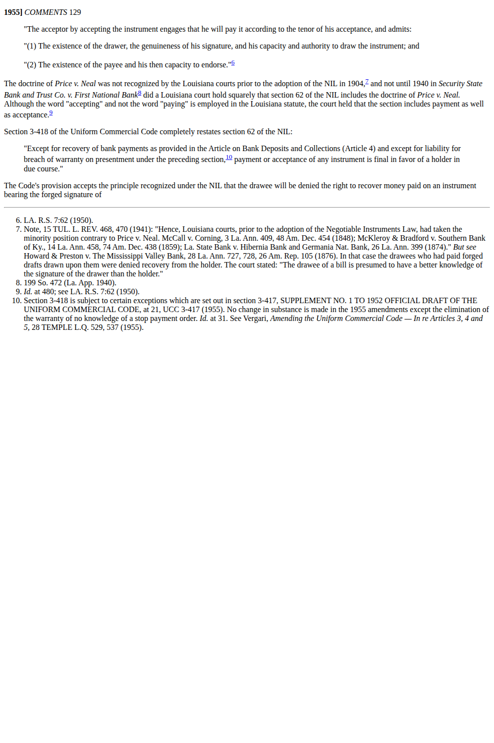1955] COMMENTS 129
"The acceptor by accepting the instrument engages that he will pay it according to the tenor of his acceptance, and admits:
"(1) The existence of the drawer, the genuineness of his signature, and his capacity and authority to draw the instrument; and
"(2) The existence of the payee and his then capacity to endorse."6
The doctrine of Price v. Neal was not recognized by the Louisiana courts prior to the adoption of the NIL in 1904,7 and not until 1940 in Security State Bank and Trust Co. v. First National Bank8 did a Louisiana court hold squarely that section 62 of the NIL includes the doctrine of Price v. Neal. Although the word "accepting" and not the word "paying" is employed in the Louisiana statute, the court held that the section includes payment as well as acceptance.9
Section 3-418 of the Uniform Commercial Code completely restates section 62 of the NIL:
"Except for recovery of bank payments as provided in the Article on Bank Deposits and Collections (Article 4) and except for liability for breach of warranty on presentment under the preceding section,10 payment or acceptance of any instrument is final in favor of a holder in due course."
The Code's provision accepts the principle recognized under the NIL that the drawee will be denied the right to recover money paid on an instrument bearing the forged signature of
LA. R.S. 7:62 (1950).
Note, 15 TUL. L. REV. 468, 470 (1941): "Hence, Louisiana courts, prior to the adoption of the Negotiable Instruments Law, had taken the minority position contrary to Price v. Neal. McCall v. Corning, 3 La. Ann. 409, 48 Am. Dec. 454 (1848); McKleroy & Bradford v. Southern Bank of Ky., 14 La. Ann. 458, 74 Am. Dec. 438 (1859); La. State Bank v. Hibernia Bank and Germania Nat. Bank, 26 La. Ann. 399 (1874)." But see Howard & Preston v. The Mississippi Valley Bank, 28 La. Ann. 727, 728, 26 Am. Rep. 105 (1876). In that case the drawees who had paid forged drafts drawn upon them were denied recovery from the holder. The court stated: "The drawee of a bill is presumed to have a better knowledge of the signature of the drawer than the holder."
199 So. 472 (La. App. 1940).
Id. at 480; see LA. R.S. 7:62 (1950).
Section 3-418 is subject to certain exceptions which are set out in section 3-417, SUPPLEMENT NO. 1 TO 1952 OFFICIAL DRAFT OF THE UNIFORM COMMERCIAL CODE, at 21, UCC 3-417 (1955). No change in substance is made in the 1955 amendments except the elimination of the warranty of no knowledge of a stop payment order. Id. at 31. See Vergari, Amending the Uniform Commercial Code — In re Articles 3, 4 and 5, 28 TEMPLE L.Q. 529, 537 (1955).